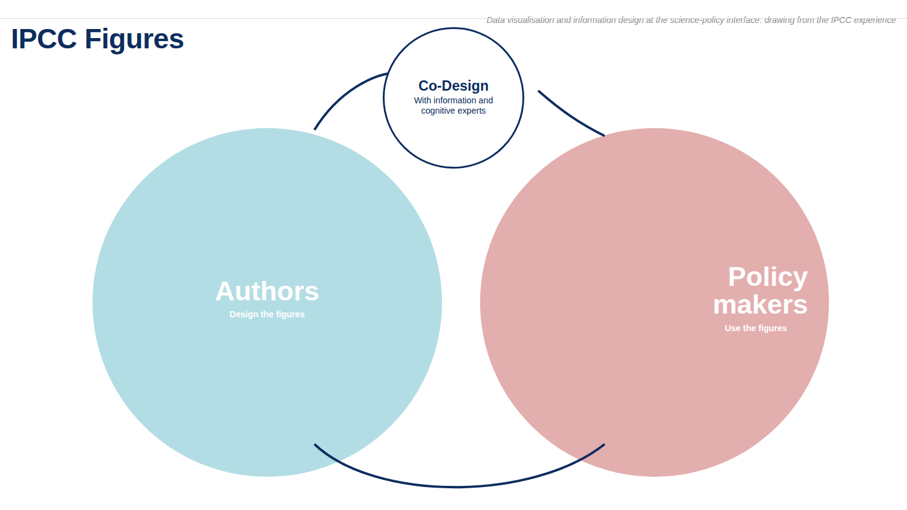Data visualisation and information design at the science-policy interface: drawing from the IPCC experience
IPCC Figures
Authors
Design the figures
Policymakers
Use the figures
Co-Design
With information and cognitive experts